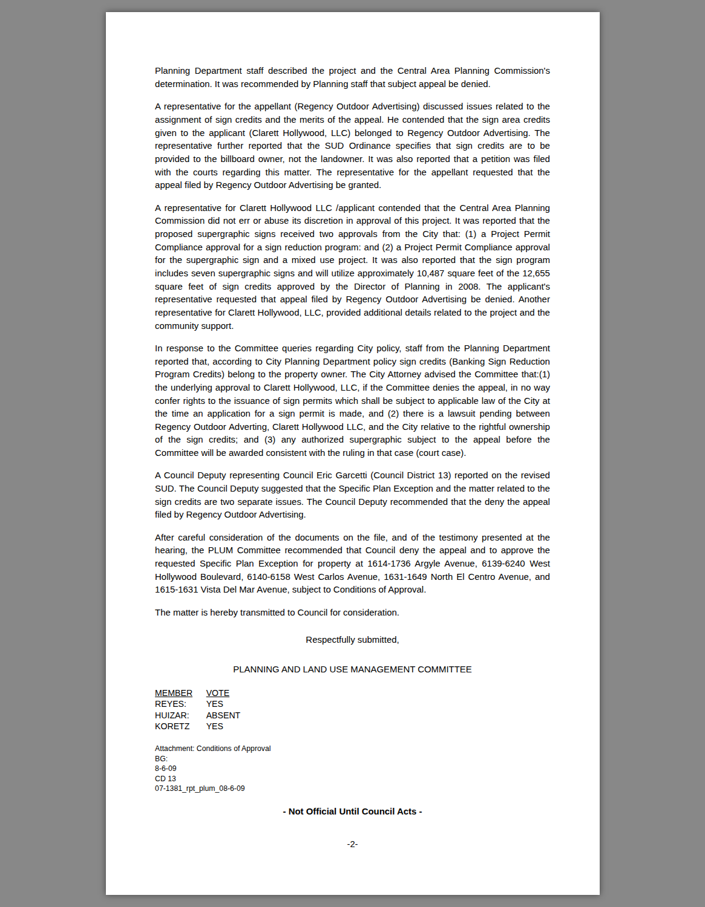Planning Department staff described the project and the Central Area Planning Commission's determination. It was recommended by Planning staff that subject appeal be denied.
A representative for the appellant (Regency Outdoor Advertising) discussed issues related to the assignment of sign credits and the merits of the appeal. He contended that the sign area credits given to the applicant (Clarett Hollywood, LLC) belonged to Regency Outdoor Advertising. The representative further reported that the SUD Ordinance specifies that sign credits are to be provided to the billboard owner, not the landowner. It was also reported that a petition was filed with the courts regarding this matter. The representative for the appellant requested that the appeal filed by Regency Outdoor Advertising be granted.
A representative for Clarett Hollywood LLC /applicant contended that the Central Area Planning Commission did not err or abuse its discretion in approval of this project. It was reported that the proposed supergraphic signs received two approvals from the City that: (1) a Project Permit Compliance approval for a sign reduction program: and (2) a Project Permit Compliance approval for the supergraphic sign and a mixed use project. It was also reported that the sign program includes seven supergraphic signs and will utilize approximately 10,487 square feet of the 12,655 square feet of sign credits approved by the Director of Planning in 2008. The applicant's representative requested that appeal filed by Regency Outdoor Advertising be denied. Another representative for Clarett Hollywood, LLC, provided additional details related to the project and the community support.
In response to the Committee queries regarding City policy, staff from the Planning Department reported that, according to City Planning Department policy sign credits (Banking Sign Reduction Program Credits) belong to the property owner. The City Attorney advised the Committee that:(1) the underlying approval to Clarett Hollywood, LLC, if the Committee denies the appeal, in no way confer rights to the issuance of sign permits which shall be subject to applicable law of the City at the time an application for a sign permit is made, and (2) there is a lawsuit pending between Regency Outdoor Adverting, Clarett Hollywood LLC, and the City relative to the rightful ownership of the sign credits; and (3) any authorized supergraphic subject to the appeal before the Committee will be awarded consistent with the ruling in that case (court case).
A Council Deputy representing Council Eric Garcetti (Council District 13) reported on the revised SUD. The Council Deputy suggested that the Specific Plan Exception and the matter related to the sign credits are two separate issues. The Council Deputy recommended that the deny the appeal filed by Regency Outdoor Advertising.
After careful consideration of the documents on the file, and of the testimony presented at the hearing, the PLUM Committee recommended that Council deny the appeal and to approve the requested Specific Plan Exception for property at 1614-1736 Argyle Avenue, 6139-6240 West Hollywood Boulevard, 6140-6158 West Carlos Avenue, 1631-1649 North El Centro Avenue, and 1615-1631 Vista Del Mar Avenue, subject to Conditions of Approval.
The matter is hereby transmitted to Council for consideration.
Respectfully submitted,
PLANNING AND LAND USE MANAGEMENT COMMITTEE
| MEMBER | VOTE |
| REYES: | YES |
| HUIZAR: | ABSENT |
| KORETZ | YES |
Attachment: Conditions of Approval
BG:
8-6-09
CD 13
07-1381_rpt_plum_08-6-09
- Not Official Until Council Acts -
-2-